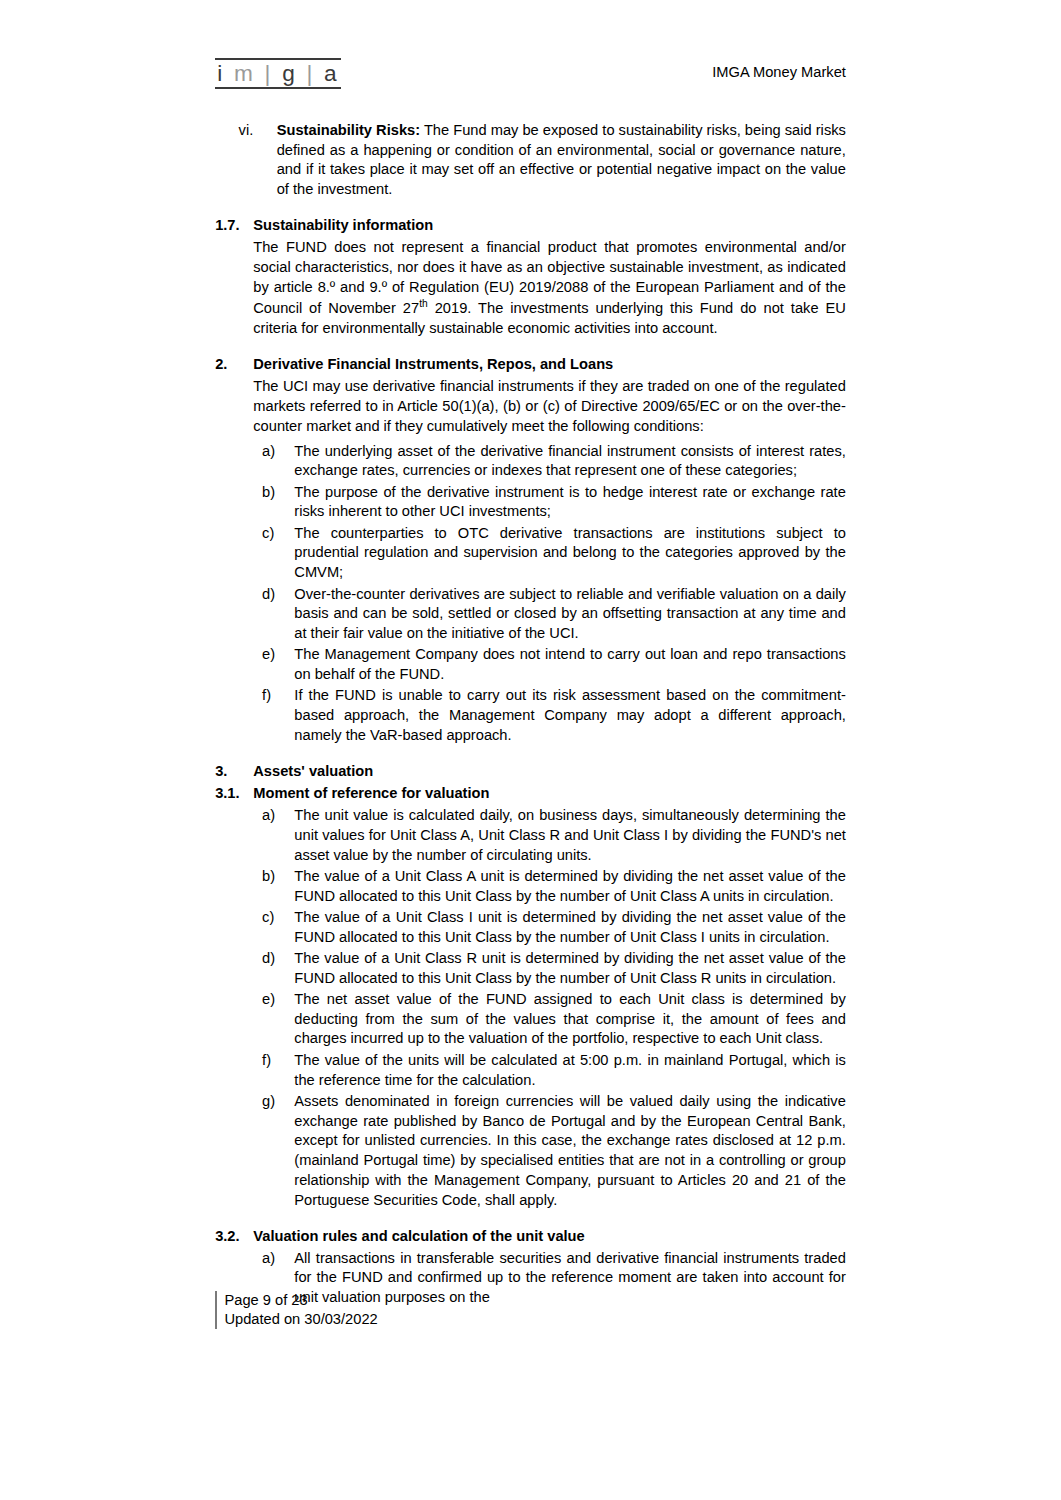i m | g | a
IMGA Money Market
vi.
Sustainability Risks: The Fund may be exposed to sustainability risks, being said risks defined as a happening or condition of an environmental, social or governance nature, and if it takes place it may set off an effective or potential negative impact on the value of the investment.
1.7.
Sustainability information
The FUND does not represent a financial product that promotes environmental and/or social characteristics, nor does it have as an objective sustainable investment, as indicated by article 8.º and 9.º of Regulation (EU) 2019/2088 of the European Parliament and of the Council of November 27th 2019. The investments underlying this Fund do not take EU criteria for environmentally sustainable economic activities into account.
2.
Derivative Financial Instruments, Repos, and Loans
The UCI may use derivative financial instruments if they are traded on one of the regulated markets referred to in Article 50(1)(a), (b) or (c) of Directive 2009/65/EC or on the over-the-counter market and if they cumulatively meet the following conditions:
a) The underlying asset of the derivative financial instrument consists of interest rates, exchange rates, currencies or indexes that represent one of these categories;
b) The purpose of the derivative instrument is to hedge interest rate or exchange rate risks inherent to other UCI investments;
c) The counterparties to OTC derivative transactions are institutions subject to prudential regulation and supervision and belong to the categories approved by the CMVM;
d) Over-the-counter derivatives are subject to reliable and verifiable valuation on a daily basis and can be sold, settled or closed by an offsetting transaction at any time and at their fair value on the initiative of the UCI.
e) The Management Company does not intend to carry out loan and repo transactions on behalf of the FUND.
f) If the FUND is unable to carry out its risk assessment based on the commitment-based approach, the Management Company may adopt a different approach, namely the VaR-based approach.
3.
Assets' valuation
3.1.
Moment of reference for valuation
a) The unit value is calculated daily, on business days, simultaneously determining the unit values for Unit Class A, Unit Class R and Unit Class I by dividing the FUND's net asset value by the number of circulating units.
b) The value of a Unit Class A unit is determined by dividing the net asset value of the FUND allocated to this Unit Class by the number of Unit Class A units in circulation.
c) The value of a Unit Class I unit is determined by dividing the net asset value of the FUND allocated to this Unit Class by the number of Unit Class I units in circulation.
d) The value of a Unit Class R unit is determined by dividing the net asset value of the FUND allocated to this Unit Class by the number of Unit Class R units in circulation.
e) The net asset value of the FUND assigned to each Unit class is determined by deducting from the sum of the values that comprise it, the amount of fees and charges incurred up to the valuation of the portfolio, respective to each Unit class.
f) The value of the units will be calculated at 5:00 p.m. in mainland Portugal, which is the reference time for the calculation.
g) Assets denominated in foreign currencies will be valued daily using the indicative exchange rate published by Banco de Portugal and by the European Central Bank, except for unlisted currencies. In this case, the exchange rates disclosed at 12 p.m. (mainland Portugal time) by specialised entities that are not in a controlling or group relationship with the Management Company, pursuant to Articles 20 and 21 of the Portuguese Securities Code, shall apply.
3.2.
Valuation rules and calculation of the unit value
a) All transactions in transferable securities and derivative financial instruments traded for the FUND and confirmed up to the reference moment are taken into account for unit valuation purposes on the
Page 9 of 23
Updated on 30/03/2022